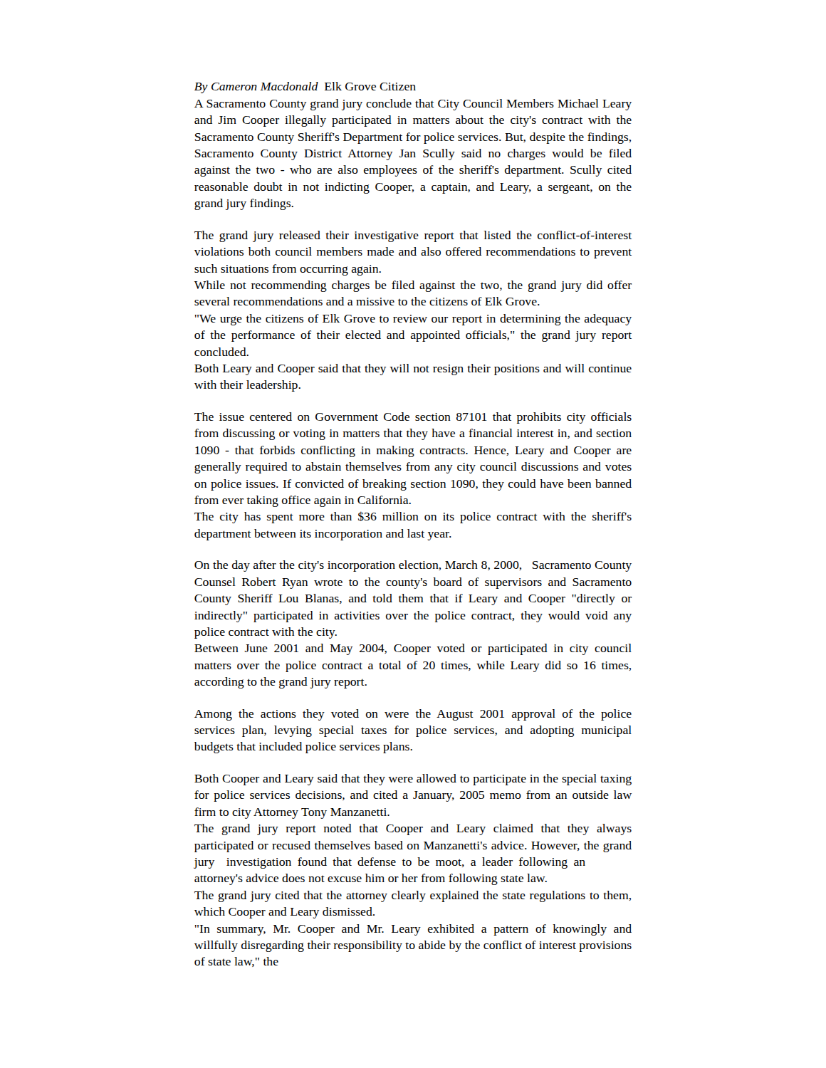By Cameron Macdonald Elk Grove Citizen
A Sacramento County grand jury conclude that City Council Members Michael Leary and Jim Cooper illegally participated in matters about the city's contract with the Sacramento County Sheriff's Department for police services. But, despite the findings, Sacramento County District Attorney Jan Scully said no charges would be filed against the two - who are also employees of the sheriff's department. Scully cited reasonable doubt in not indicting Cooper, a captain, and Leary, a sergeant, on the grand jury findings.
The grand jury released their investigative report that listed the conflict-of-interest violations both council members made and also offered recommendations to prevent such situations from occurring again.
While not recommending charges be filed against the two, the grand jury did offer several recommendations and a missive to the citizens of Elk Grove.
"We urge the citizens of Elk Grove to review our report in determining the adequacy of the performance of their elected and appointed officials," the grand jury report concluded.
Both Leary and Cooper said that they will not resign their positions and will continue with their leadership.
The issue centered on Government Code section 87101 that prohibits city officials from discussing or voting in matters that they have a financial interest in, and section 1090 - that forbids conflicting in making contracts. Hence, Leary and Cooper are generally required to abstain themselves from any city council discussions and votes on police issues. If convicted of breaking section 1090, they could have been banned from ever taking office again in California.
The city has spent more than $36 million on its police contract with the sheriff's department between its incorporation and last year.
On the day after the city's incorporation election, March 8, 2000, Sacramento County Counsel Robert Ryan wrote to the county's board of supervisors and Sacramento County Sheriff Lou Blanas, and told them that if Leary and Cooper "directly or indirectly" participated in activities over the police contract, they would void any police contract with the city.
Between June 2001 and May 2004, Cooper voted or participated in city council matters over the police contract a total of 20 times, while Leary did so 16 times, according to the grand jury report.
Among the actions they voted on were the August 2001 approval of the police services plan, levying special taxes for police services, and adopting municipal budgets that included police services plans.
Both Cooper and Leary said that they were allowed to participate in the special taxing for police services decisions, and cited a January, 2005 memo from an outside law firm to city Attorney Tony Manzanetti.
The grand jury report noted that Cooper and Leary claimed that they always participated or recused themselves based on Manzanetti's advice. However, the grand jury investigation found that defense to be moot, a leader following an attorney's advice does not excuse him or her from following state law.
The grand jury cited that the attorney clearly explained the state regulations to them, which Cooper and Leary dismissed.
"In summary, Mr. Cooper and Mr. Leary exhibited a pattern of knowingly and willfully disregarding their responsibility to abide by the conflict of interest provisions of state law," the